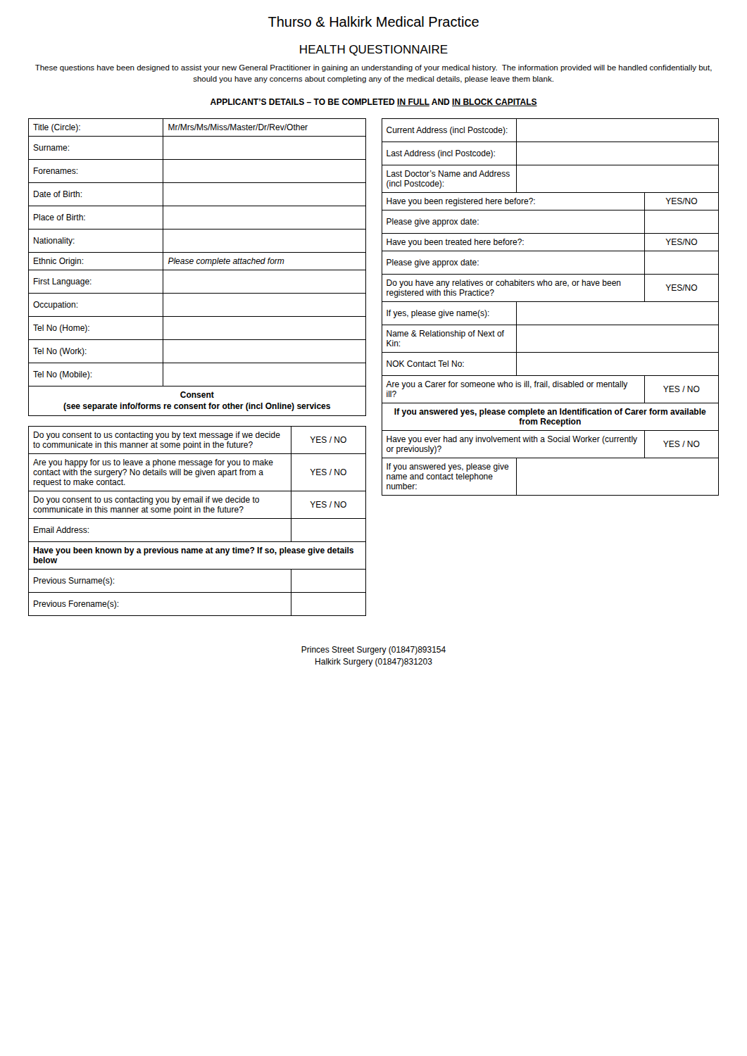Thurso & Halkirk Medical Practice
HEALTH QUESTIONNAIRE
These questions have been designed to assist your new General Practitioner in gaining an understanding of your medical history. The information provided will be handled confidentially but, should you have any concerns about completing any of the medical details, please leave them blank.
APPLICANT’S DETAILS – TO BE COMPLETED IN FULL AND IN BLOCK CAPITALS
| Title (Circle): | Mr/Mrs/Ms/Miss/Master/Dr/Rev/Other |
| Surname: | |
| Forenames: | |
| Date of Birth: | |
| Place of Birth: | |
| Nationality: | |
| Ethnic Origin: | Please complete attached form |
| First Language: | |
| Occupation: | |
| Tel No (Home): | |
| Tel No (Work): | |
| Tel No (Mobile): | |
| Consent (see separate info/forms re consent for other (incl Online) services |
| Do you consent to us contacting you by text message if we decide to communicate in this manner at some point in the future? | YES / NO |
| Are you happy for us to leave a phone message for you to make contact with the surgery? No details will be given apart from a request to make contact. | YES / NO |
| Do you consent to us contacting you by email if we decide to communicate in this manner at some point in the future? | YES / NO |
| Email Address: | |
| Have you been known by a previous name at any time? If so, please give details below |
| Previous Surname(s): | |
| Previous Forename(s): | |
| Current Address (incl Postcode): | |
| Last Address (incl Postcode): | |
| Last Doctor’s Name and Address (incl Postcode): | |
| Have you been registered here before?: | YES/NO |
| Please give approx date: | |
| Have you been treated here before?: | YES/NO |
| Please give approx date: | |
| Do you have any relatives or cohabiters who are, or have been registered with this Practice? | YES/NO |
| If yes, please give name(s): | |
| Name & Relationship of Next of Kin: | |
| NOK Contact Tel No: | |
| Are you a Carer for someone who is ill, frail, disabled or mentally ill? | YES / NO |
| If you answered yes, please complete an Identification of Carer form available from Reception |
| Have you ever had any involvement with a Social Worker (currently or previously)? | YES / NO |
| If you answered yes, please give name and contact telephone number: | |
Princes Street Surgery (01847)893154
Halkirk Surgery (01847)831203